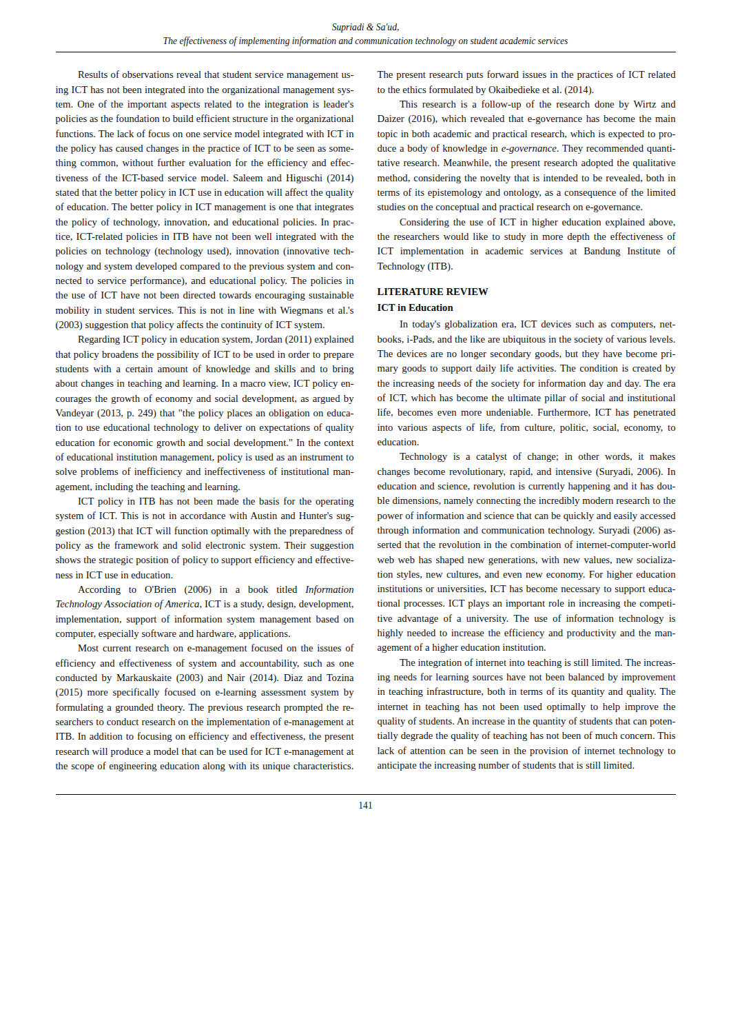Supriadi & Sa'ud, The effectiveness of implementing information and communication technology on student academic services
Results of observations reveal that student service management using ICT has not been integrated into the organizational management system. One of the important aspects related to the integration is leader's policies as the foundation to build efficient structure in the organizational functions. The lack of focus on one service model integrated with ICT in the policy has caused changes in the practice of ICT to be seen as something common, without further evaluation for the efficiency and effectiveness of the ICT-based service model. Saleem and Higuschi (2014) stated that the better policy in ICT use in education will affect the quality of education. The better policy in ICT management is one that integrates the policy of technology, innovation, and educational policies. In practice, ICT-related policies in ITB have not been well integrated with the policies on technology (technology used), innovation (innovative technology and system developed compared to the previous system and connected to service performance), and educational policy. The policies in the use of ICT have not been directed towards encouraging sustainable mobility in student services. This is not in line with Wiegmans et al.'s (2003) suggestion that policy affects the continuity of ICT system.
Regarding ICT policy in education system, Jordan (2011) explained that policy broadens the possibility of ICT to be used in order to prepare students with a certain amount of knowledge and skills and to bring about changes in teaching and learning. In a macro view, ICT policy encourages the growth of economy and social development, as argued by Vandeyar (2013, p. 249) that "the policy places an obligation on education to use educational technology to deliver on expectations of quality education for economic growth and social development." In the context of educational institution management, policy is used as an instrument to solve problems of inefficiency and ineffectiveness of institutional management, including the teaching and learning.
ICT policy in ITB has not been made the basis for the operating system of ICT. This is not in accordance with Austin and Hunter's suggestion (2013) that ICT will function optimally with the preparedness of policy as the framework and solid electronic system. Their suggestion shows the strategic position of policy to support efficiency and effectiveness in ICT use in education.
According to O'Brien (2006) in a book titled Information Technology Association of America, ICT is a study, design, development, implementation, support of information system management based on computer, especially software and hardware, applications.
Most current research on e-management focused on the issues of efficiency and effectiveness of system and accountability, such as one conducted by Markauskaite (2003) and Nair (2014). Diaz and Tozina (2015) more specifically focused on e-learning assessment system by formulating a grounded theory. The previous research prompted the researchers to conduct research on the implementation of e-management at ITB. In addition to focusing on efficiency and effectiveness, the present research will produce a model that can be used for ICT e-management at the scope of engineering education along with its unique characteristics. The present research puts forward issues in the practices of ICT related to the ethics formulated by Okaibedieke et al. (2014).
This research is a follow-up of the research done by Wirtz and Daizer (2016), which revealed that e-governance has become the main topic in both academic and practical research, which is expected to produce a body of knowledge in e-governance. They recommended quantitative research. Meanwhile, the present research adopted the qualitative method, considering the novelty that is intended to be revealed, both in terms of its epistemology and ontology, as a consequence of the limited studies on the conceptual and practical research on e-governance.
Considering the use of ICT in higher education explained above, the researchers would like to study in more depth the effectiveness of ICT implementation in academic services at Bandung Institute of Technology (ITB).
Literature Review
ICT in Education
In today's globalization era, ICT devices such as computers, netbooks, i-Pads, and the like are ubiquitous in the society of various levels. The devices are no longer secondary goods, but they have become primary goods to support daily life activities. The condition is created by the increasing needs of the society for information day and day. The era of ICT, which has become the ultimate pillar of social and institutional life, becomes even more undeniable. Furthermore, ICT has penetrated into various aspects of life, from culture, politic, social, economy, to education.
Technology is a catalyst of change; in other words, it makes changes become revolutionary, rapid, and intensive (Suryadi, 2006). In education and science, revolution is currently happening and it has double dimensions, namely connecting the incredibly modern research to the power of information and science that can be quickly and easily accessed through information and communication technology. Suryadi (2006) asserted that the revolution in the combination of internet-computer-world web web has shaped new generations, with new values, new socialization styles, new cultures, and even new economy. For higher education institutions or universities, ICT has become necessary to support educational processes. ICT plays an important role in increasing the competitive advantage of a university. The use of information technology is highly needed to increase the efficiency and productivity and the management of a higher education institution.
The integration of internet into teaching is still limited. The increasing needs for learning sources have not been balanced by improvement in teaching infrastructure, both in terms of its quantity and quality. The internet in teaching has not been used optimally to help improve the quality of students. An increase in the quantity of students that can potentially degrade the quality of teaching has not been of much concern. This lack of attention can be seen in the provision of internet technology to anticipate the increasing number of students that is still limited.
141